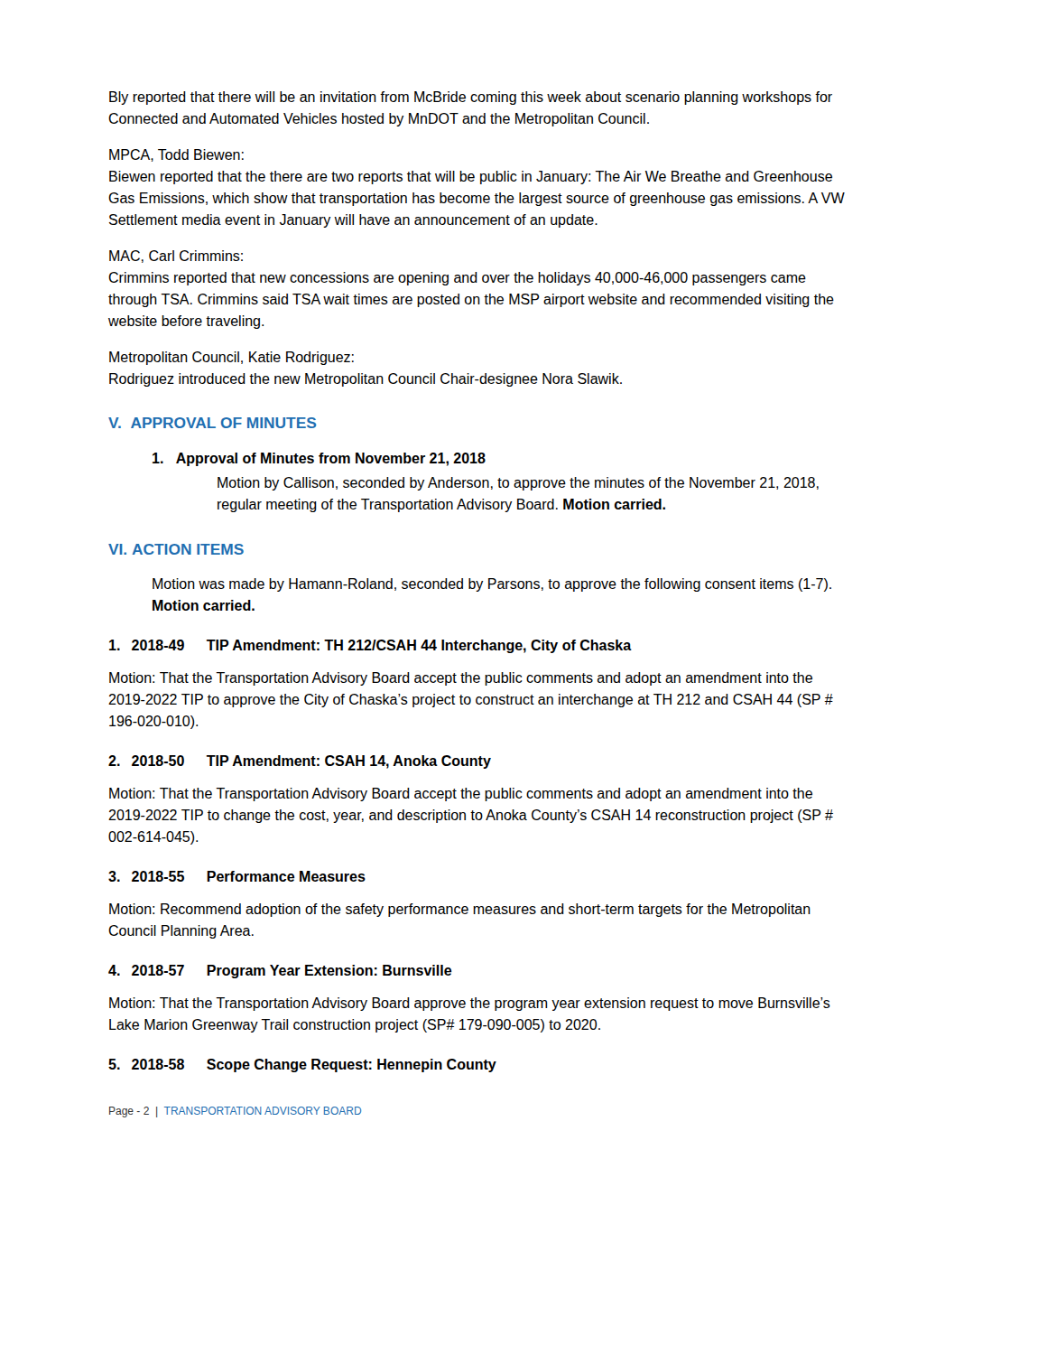Bly reported that there will be an invitation from McBride coming this week about scenario planning workshops for Connected and Automated Vehicles hosted by MnDOT and the Metropolitan Council.
MPCA, Todd Biewen:
Biewen reported that the there are two reports that will be public in January: The Air We Breathe and Greenhouse Gas Emissions, which show that transportation has become the largest source of greenhouse gas emissions. A VW Settlement media event in January will have an announcement of an update.
MAC, Carl Crimmins:
Crimmins reported that new concessions are opening and over the holidays 40,000-46,000 passengers came through TSA. Crimmins said TSA wait times are posted on the MSP airport website and recommended visiting the website before traveling.
Metropolitan Council, Katie Rodriguez:
Rodriguez introduced the new Metropolitan Council Chair-designee Nora Slawik.
V. APPROVAL OF MINUTES
1. Approval of Minutes from November 21, 2018
Motion by Callison, seconded by Anderson, to approve the minutes of the November 21, 2018, regular meeting of the Transportation Advisory Board. Motion carried.
VI. ACTION ITEMS
Motion was made by Hamann-Roland, seconded by Parsons, to approve the following consent items (1-7). Motion carried.
1. 2018-49 TIP Amendment: TH 212/CSAH 44 Interchange, City of Chaska
Motion: That the Transportation Advisory Board accept the public comments and adopt an amendment into the 2019-2022 TIP to approve the City of Chaska’s project to construct an interchange at TH 212 and CSAH 44 (SP # 196-020-010).
2. 2018-50 TIP Amendment: CSAH 14, Anoka County
Motion: That the Transportation Advisory Board accept the public comments and adopt an amendment into the 2019-2022 TIP to change the cost, year, and description to Anoka County’s CSAH 14 reconstruction project (SP # 002-614-045).
3. 2018-55 Performance Measures
Motion: Recommend adoption of the safety performance measures and short-term targets for the Metropolitan Council Planning Area.
4. 2018-57 Program Year Extension: Burnsville
Motion: That the Transportation Advisory Board approve the program year extension request to move Burnsville’s Lake Marion Greenway Trail construction project (SP# 179-090-005) to 2020.
5. 2018-58 Scope Change Request: Hennepin County
Page - 2 | TRANSPORTATION ADVISORY BOARD